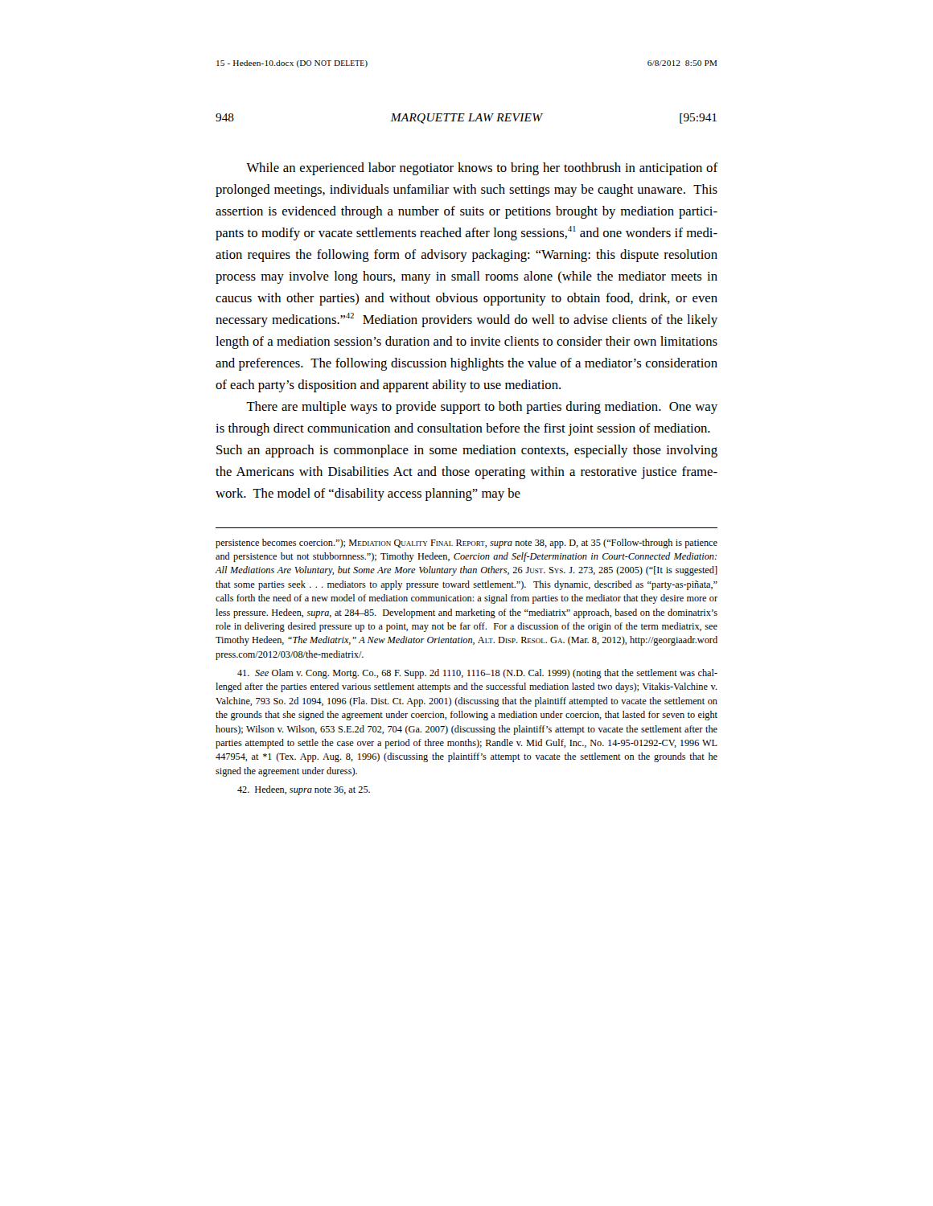15 - Hedeen-10.docx (DO NOT DELETE) 6/8/2012 8:50 PM
948 MARQUETTE LAW REVIEW [95:941
While an experienced labor negotiator knows to bring her toothbrush in anticipation of prolonged meetings, individuals unfamiliar with such settings may be caught unaware. This assertion is evidenced through a number of suits or petitions brought by mediation participants to modify or vacate settlements reached after long sessions,41 and one wonders if mediation requires the following form of advisory packaging: “Warning: this dispute resolution process may involve long hours, many in small rooms alone (while the mediator meets in caucus with other parties) and without obvious opportunity to obtain food, drink, or even necessary medications.”42 Mediation providers would do well to advise clients of the likely length of a mediation session’s duration and to invite clients to consider their own limitations and preferences. The following discussion highlights the value of a mediator’s consideration of each party’s disposition and apparent ability to use mediation.
There are multiple ways to provide support to both parties during mediation. One way is through direct communication and consultation before the first joint session of mediation. Such an approach is commonplace in some mediation contexts, especially those involving the Americans with Disabilities Act and those operating within a restorative justice framework. The model of “disability access planning” may be
persistence becomes coercion.”); Mediation Quality Final Report, supra note 38, app. D, at 35 (“Follow-through is patience and persistence but not stubbornness.”); Timothy Hedeen, Coercion and Self-Determination in Court-Connected Mediation: All Mediations Are Voluntary, but Some Are More Voluntary than Others, 26 Just. Sys. J. 273, 285 (2005) (“[It is suggested] that some parties seek . . . mediators to apply pressure toward settlement.”). This dynamic, described as “party-as-piñata,” calls forth the need of a new model of mediation communication: a signal from parties to the mediator that they desire more or less pressure. Hedeen, supra, at 284–85. Development and marketing of the “mediatrix” approach, based on the dominatrix’s role in delivering desired pressure up to a point, may not be far off. For a discussion of the origin of the term mediatrix, see Timothy Hedeen, “The Mediatrix,” A New Mediator Orientation, Alt. Disp. Resol. Ga. (Mar. 8, 2012), http://georgiaadr.word press.com/2012/03/08/the-mediatrix/.
41. See Olam v. Cong. Mortg. Co., 68 F. Supp. 2d 1110, 1116–18 (N.D. Cal. 1999) (noting that the settlement was challenged after the parties entered various settlement attempts and the successful mediation lasted two days); Vitakis-Valchine v. Valchine, 793 So. 2d 1094, 1096 (Fla. Dist. Ct. App. 2001) (discussing that the plaintiff attempted to vacate the settlement on the grounds that she signed the agreement under coercion, following a mediation under coercion, that lasted for seven to eight hours); Wilson v. Wilson, 653 S.E.2d 702, 704 (Ga. 2007) (discussing the plaintiff’s attempt to vacate the settlement after the parties attempted to settle the case over a period of three months); Randle v. Mid Gulf, Inc., No. 14-95-01292-CV, 1996 WL 447954, at *1 (Tex. App. Aug. 8, 1996) (discussing the plaintiff’s attempt to vacate the settlement on the grounds that he signed the agreement under duress).
42. Hedeen, supra note 36, at 25.